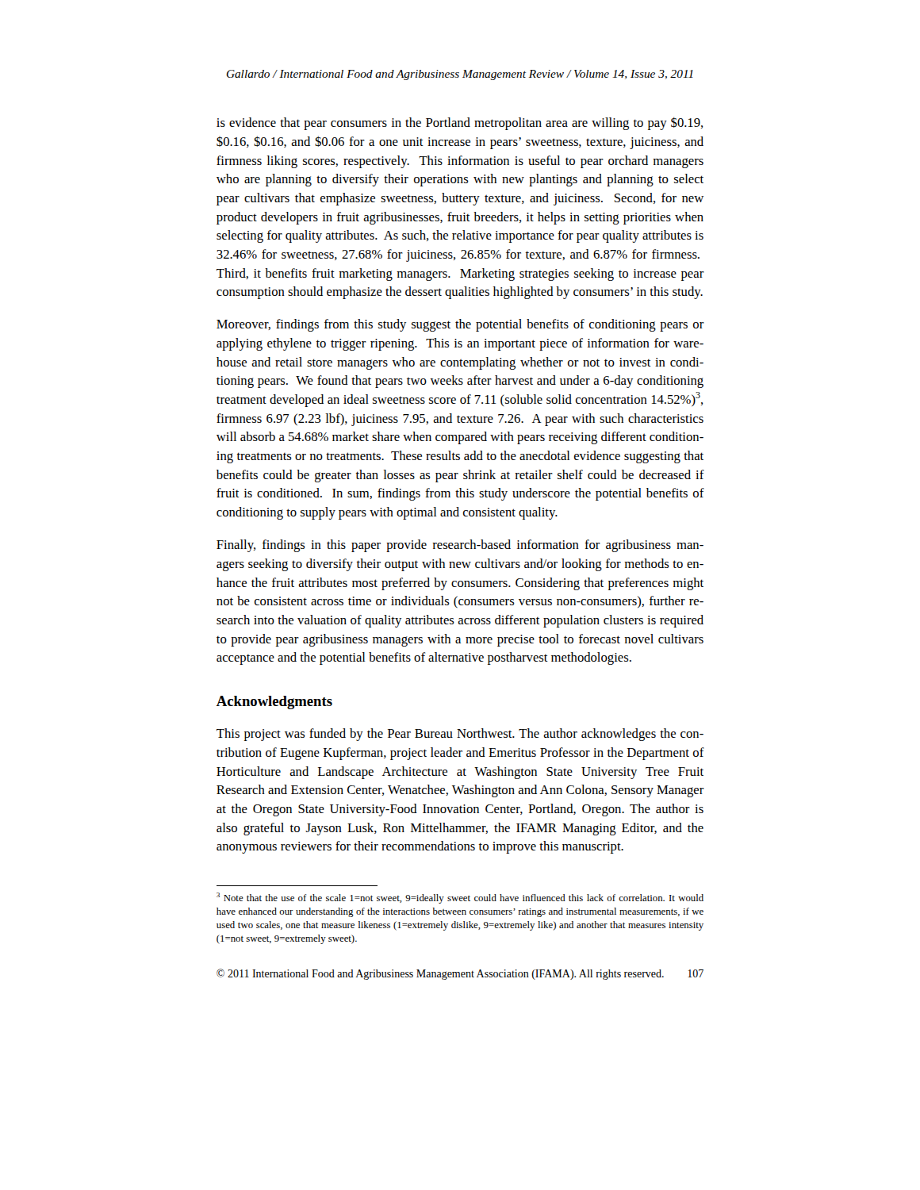Gallardo / International Food and Agribusiness Management Review / Volume 14, Issue 3, 2011
is evidence that pear consumers in the Portland metropolitan area are willing to pay $0.19, $0.16, $0.16, and $0.06 for a one unit increase in pears’ sweetness, texture, juiciness, and firmness liking scores, respectively. This information is useful to pear orchard managers who are planning to diversify their operations with new plantings and planning to select pear cultivars that emphasize sweetness, buttery texture, and juiciness. Second, for new product developers in fruit agribusinesses, fruit breeders, it helps in setting priorities when selecting for quality attributes. As such, the relative importance for pear quality attributes is 32.46% for sweetness, 27.68% for juiciness, 26.85% for texture, and 6.87% for firmness. Third, it benefits fruit marketing managers. Marketing strategies seeking to increase pear consumption should emphasize the dessert qualities highlighted by consumers’ in this study.
Moreover, findings from this study suggest the potential benefits of conditioning pears or applying ethylene to trigger ripening. This is an important piece of information for warehouse and retail store managers who are contemplating whether or not to invest in conditioning pears. We found that pears two weeks after harvest and under a 6-day conditioning treatment developed an ideal sweetness score of 7.11 (soluble solid concentration 14.52%)3, firmness 6.97 (2.23 lbf), juiciness 7.95, and texture 7.26. A pear with such characteristics will absorb a 54.68% market share when compared with pears receiving different conditioning treatments or no treatments. These results add to the anecdotal evidence suggesting that benefits could be greater than losses as pear shrink at retailer shelf could be decreased if fruit is conditioned. In sum, findings from this study underscore the potential benefits of conditioning to supply pears with optimal and consistent quality.
Finally, findings in this paper provide research-based information for agribusiness managers seeking to diversify their output with new cultivars and/or looking for methods to enhance the fruit attributes most preferred by consumers. Considering that preferences might not be consistent across time or individuals (consumers versus non-consumers), further research into the valuation of quality attributes across different population clusters is required to provide pear agribusiness managers with a more precise tool to forecast novel cultivars acceptance and the potential benefits of alternative postharvest methodologies.
Acknowledgments
This project was funded by the Pear Bureau Northwest. The author acknowledges the contribution of Eugene Kupferman, project leader and Emeritus Professor in the Department of Horticulture and Landscape Architecture at Washington State University Tree Fruit Research and Extension Center, Wenatchee, Washington and Ann Colona, Sensory Manager at the Oregon State University-Food Innovation Center, Portland, Oregon. The author is also grateful to Jayson Lusk, Ron Mittelhammer, the IFAMR Managing Editor, and the anonymous reviewers for their recommendations to improve this manuscript.
3 Note that the use of the scale 1=not sweet, 9=ideally sweet could have influenced this lack of correlation. It would have enhanced our understanding of the interactions between consumers’ ratings and instrumental measurements, if we used two scales, one that measure likeness (1=extremely dislike, 9=extremely like) and another that measures intensity (1=not sweet, 9=extremely sweet).
© 2011 International Food and Agribusiness Management Association (IFAMA). All rights reserved.
107